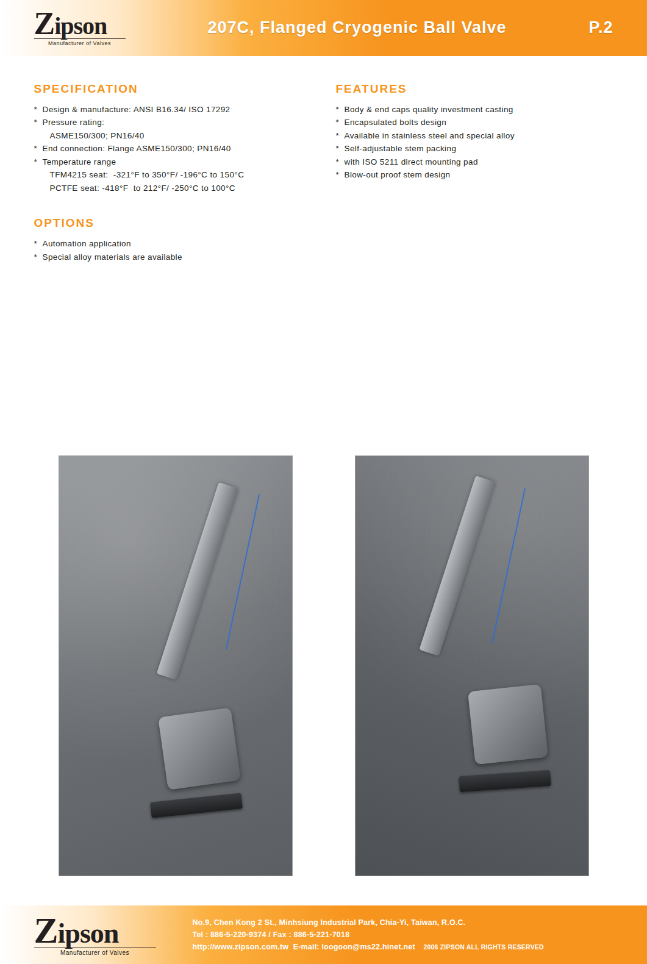Zipson
Manufacturer of Valves
207C, Flanged Cryogenic Ball Valve
P.2
SPECIFICATION
Design & manufacture: ANSI B16.34/ ISO 17292
Pressure rating:
ASME150/300; PN16/40
End connection: Flange ASME150/300; PN16/40
Temperature range
TFM4215 seat: -321°F to 350°F/ -196°C to 150°C
PCTFE seat: -418°F to 212°F/ -250°C to 100°C
OPTIONS
Automation application
Special alloy materials are available
FEATURES
Body & end caps quality investment casting
Encapsulated bolts design
Available in stainless steel and special alloy
Self-adjustable stem packing
with ISO 5211 direct mounting pad
Blow-out proof stem design
Zipson
Manufacturer of Valves
No.9, Chen Kong 2 St., Minhsiung Industrial Park, Chia-Yi, Taiwan, R.O.C.
Tel : 886-5-220-9374 / Fax : 886-5-221-7018
http://www.zipson.com.tw E-mail: loogoon@ms22.hinet.net 2006 ZIPSON ALL RIGHTS RESERVED